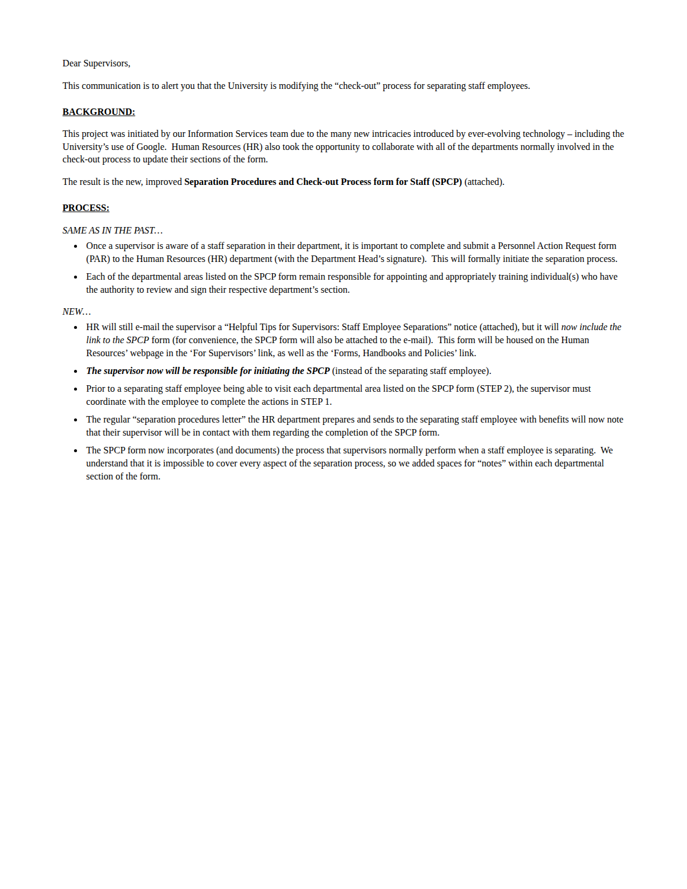Dear Supervisors,
This communication is to alert you that the University is modifying the “check-out” process for separating staff employees.
BACKGROUND:
This project was initiated by our Information Services team due to the many new intricacies introduced by ever-evolving technology – including the University’s use of Google. Human Resources (HR) also took the opportunity to collaborate with all of the departments normally involved in the check-out process to update their sections of the form.
The result is the new, improved Separation Procedures and Check-out Process form for Staff (SPCP) (attached).
PROCESS:
SAME AS IN THE PAST…
Once a supervisor is aware of a staff separation in their department, it is important to complete and submit a Personnel Action Request form (PAR) to the Human Resources (HR) department (with the Department Head’s signature). This will formally initiate the separation process.
Each of the departmental areas listed on the SPCP form remain responsible for appointing and appropriately training individual(s) who have the authority to review and sign their respective department’s section.
NEW…
HR will still e-mail the supervisor a “Helpful Tips for Supervisors: Staff Employee Separations” notice (attached), but it will now include the link to the SPCP form (for convenience, the SPCP form will also be attached to the e-mail). This form will be housed on the Human Resources’ webpage in the ‘For Supervisors’ link, as well as the ‘Forms, Handbooks and Policies’ link.
The supervisor now will be responsible for initiating the SPCP (instead of the separating staff employee).
Prior to a separating staff employee being able to visit each departmental area listed on the SPCP form (STEP 2), the supervisor must coordinate with the employee to complete the actions in STEP 1.
The regular “separation procedures letter” the HR department prepares and sends to the separating staff employee with benefits will now note that their supervisor will be in contact with them regarding the completion of the SPCP form.
The SPCP form now incorporates (and documents) the process that supervisors normally perform when a staff employee is separating. We understand that it is impossible to cover every aspect of the separation process, so we added spaces for “notes” within each departmental section of the form.